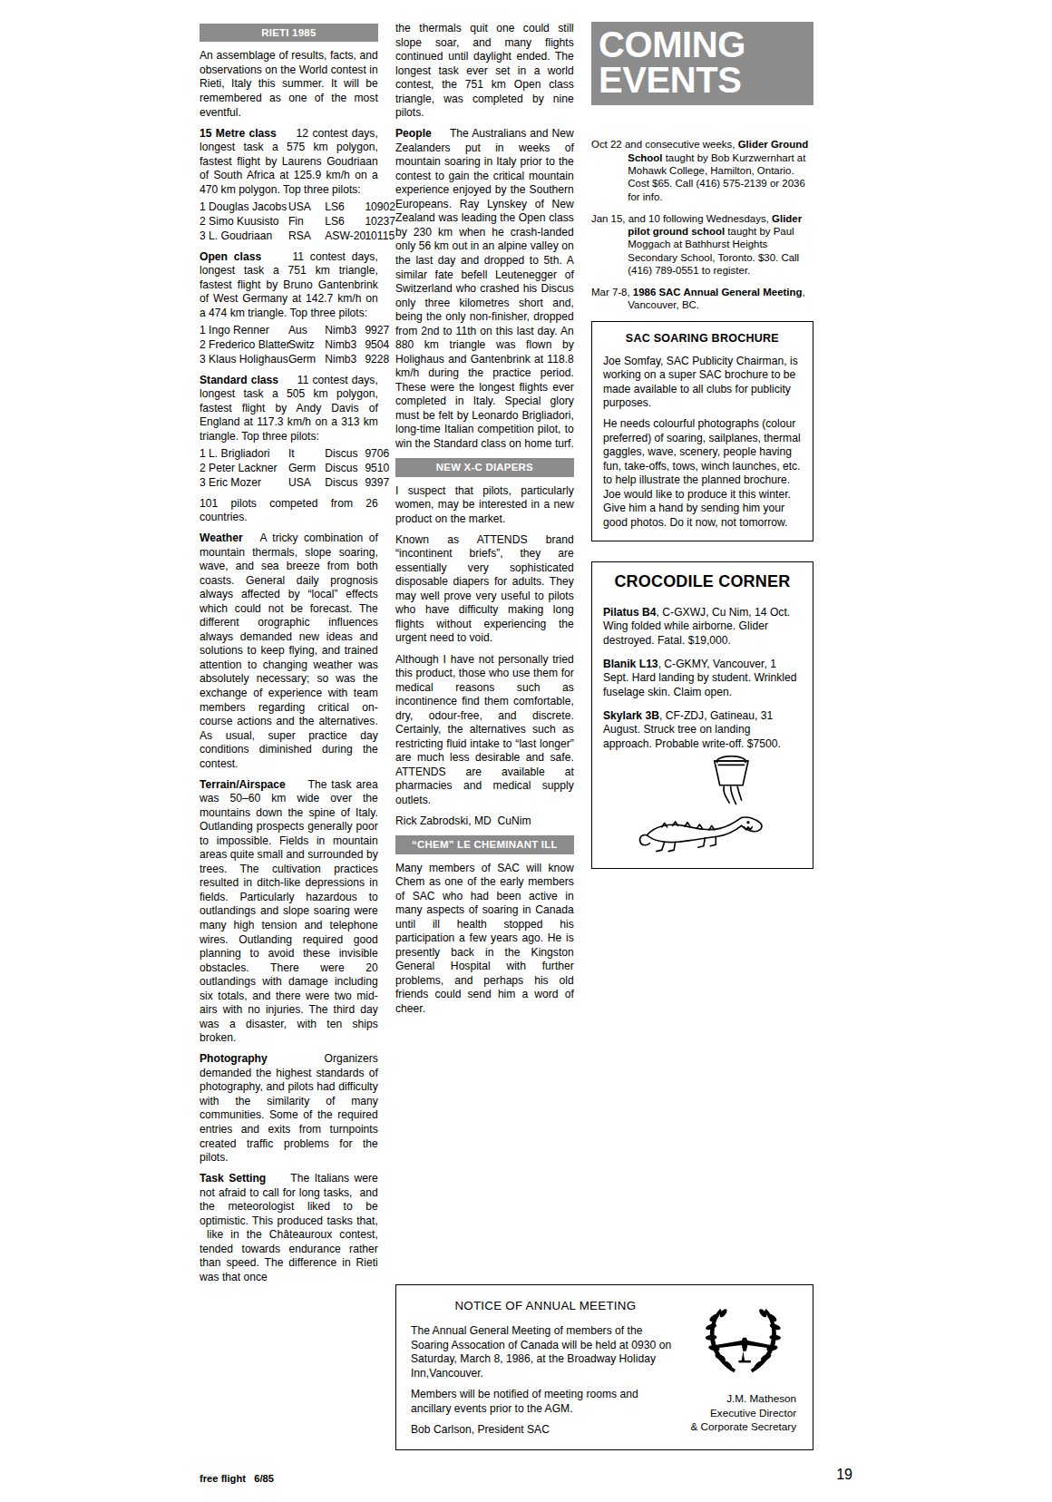RIETI 1985
An assemblage of results, facts, and observations on the World contest in Rieti, Italy this summer. It will be remembered as one of the most eventful.
15 Metre class 12 contest days, longest task a 575 km polygon, fastest flight by Laurens Goudriaan of South Africa at 125.9 km/h on a 470 km polygon. Top three pilots:
1 Douglas Jacobs USA LS610902
2 Simo Kuusisto Fin LS610237
3 L. Goudriaan RSA ASW-2010115
Open class 11 contest days, longest task a 751 km triangle, fastest flight by Bruno Gantenbrink of West Germany at 142.7 km/h on a 474 km triangle. Top three pilots:
1 Ingo Renner Aus Nimb39927
2 Frederico Blatter Switz Nimb39504
3 Klaus Holighaus Germ Nimb39228
Standard class 11 contest days, longest task a 505 km polygon, fastest flight by Andy Davis of England at 117.3 km/h on a 313 km triangle. Top three pilots:
1 L. Brigliadori It Discus 9706
2 Peter Lackner Germ Discus 9510
3 Eric Mozer USA Discus 9397
101 pilots competed from 26 countries.
Weather A tricky combination of mountain thermals, slope soaring, wave, and sea breeze from both coasts. General daily prognosis always affected by “local” effects which could not be forecast. The different orographic influences always demanded new ideas and solutions to keep flying, and trained attention to changing weather was absolutely necessary; so was the exchange of experience with team members regarding critical on-course actions and the alternatives. As usual, super practice day conditions diminished during the contest.
Terrain/Airspace The task area was 50–60 km wide over the mountains down the spine of Italy. Outlanding prospects generally poor to impossible. Fields in mountain areas quite small and surrounded by trees. The cultivation practices resulted in ditch-like depressions in fields. Particularly hazardous to outlandings and slope soaring were many high tension and telephone wires. Outlanding required good planning to avoid these invisible obstacles. There were 20 outlandings with damage including six totals, and there were two mid-airs with no injuries. The third day was a disaster, with ten ships broken.
Photography Organizers demanded the highest standards of photography, and pilots had difficulty with the similarity of many communities. Some of the required entries and exits from turnpoints created traffic problems for the pilots.
Task Setting The Italians were not afraid to call for long tasks, and the meteorologist liked to be optimistic. This produced tasks that, like in the Châteauroux contest, tended towards endurance rather than speed. The difference in Rieti was that once
the thermals quit one could still slope soar, and many flights continued until daylight ended. The longest task ever set in a world contest, the 751 km Open class triangle, was completed by nine pilots.
People The Australians and New Zealanders put in weeks of mountain soaring in Italy prior to the contest to gain the critical mountain experience enjoyed by the Southern Europeans. Ray Lynskey of New Zealand was leading the Open class by 230 km when he crash-landed only 56 km out in an alpine valley on the last day and dropped to 5th. A similar fate befell Leutenegger of Switzerland who crashed his Discus only three kilometres short and, being the only non-finisher, dropped from 2nd to 11th on this last day. An 880 km triangle was flown by Holighaus and Gantenbrink at 118.8 km/h during the practice period. These were the longest flights ever completed in Italy. Special glory must be felt by Leonardo Brigliadori, long-time Italian competition pilot, to win the Standard class on home turf.
NEW X-C DIAPERS
I suspect that pilots, particularly women, may be interested in a new product on the market.
Known as ATTENDS brand “incontinent briefs”, they are essentially very sophisticated disposable diapers for adults. They may well prove very useful to pilots who have difficulty making long flights without experiencing the urgent need to void.
Although I have not personally tried this product, those who use them for medical reasons such as incontinence find them comfortable, dry, odour-free, and discrete. Certainly, the alternatives such as restricting fluid intake to “last longer” are much less desirable and safe. ATTENDS are available at pharmacies and medical supply outlets.
Rick Zabrodski, MD CuNim
“CHEM” LE CHEMINANT ILL
Many members of SAC will know Chem as one of the early members of SAC who had been active in many aspects of soaring in Canada until ill health stopped his participation a few years ago. He is presently back in the Kingston General Hospital with further problems, and perhaps his old friends could send him a word of cheer.
COMING
EVENTS
Oct 22 and consecutive weeks, Glider Ground School taught by Bob Kurzwernhart at Mohawk College, Hamilton, Ontario. Cost $65. Call (416) 575-2139 or 2036 for info.
Jan 15, and 10 following Wednesdays, Glider pilot ground school taught by Paul Moggach at Bathhurst Heights Secondary School, Toronto. $30. Call (416) 789-0551 to register.
Mar 7-8, 1986 SAC Annual General Meeting, Vancouver, BC.
SAC SOARING BROCHURE
Joe Somfay, SAC Publicity Chairman, is working on a super SAC brochure to be made available to all clubs for publicity purposes.
He needs colourful photographs (colour preferred) of soaring, sailplanes, thermal gaggles, wave, scenery, people having fun, take-offs, tows, winch launches, etc. to help illustrate the planned brochure. Joe would like to produce it this winter. Give him a hand by sending him your good photos. Do it now, not tomorrow.
CROCODILE CORNER
Pilatus B4, C-GXWJ, Cu Nim, 14 Oct. Wing folded while airborne. Glider destroyed. Fatal. $19,000.
Blanik L13, C-GKMY, Vancouver, 1 Sept. Hard landing by student. Wrinkled fuselage skin. Claim open.
Skylark 3B, CF-ZDJ, Gatineau, 31 August. Struck tree on landing approach. Probable write-off. $7500.
NOTICE OF ANNUAL MEETING
The Annual General Meeting of members of the Soaring Assocation of Canada will be held at 0930 on Saturday, March 8, 1986, at the Broadway Holiday Inn,Vancouver.
Members will be notified of meeting rooms and ancillary events prior to the AGM.
Bob Carlson, President SAC
J.M. Matheson
Executive Director
& Corporate Secretary
free flight 6/85
19